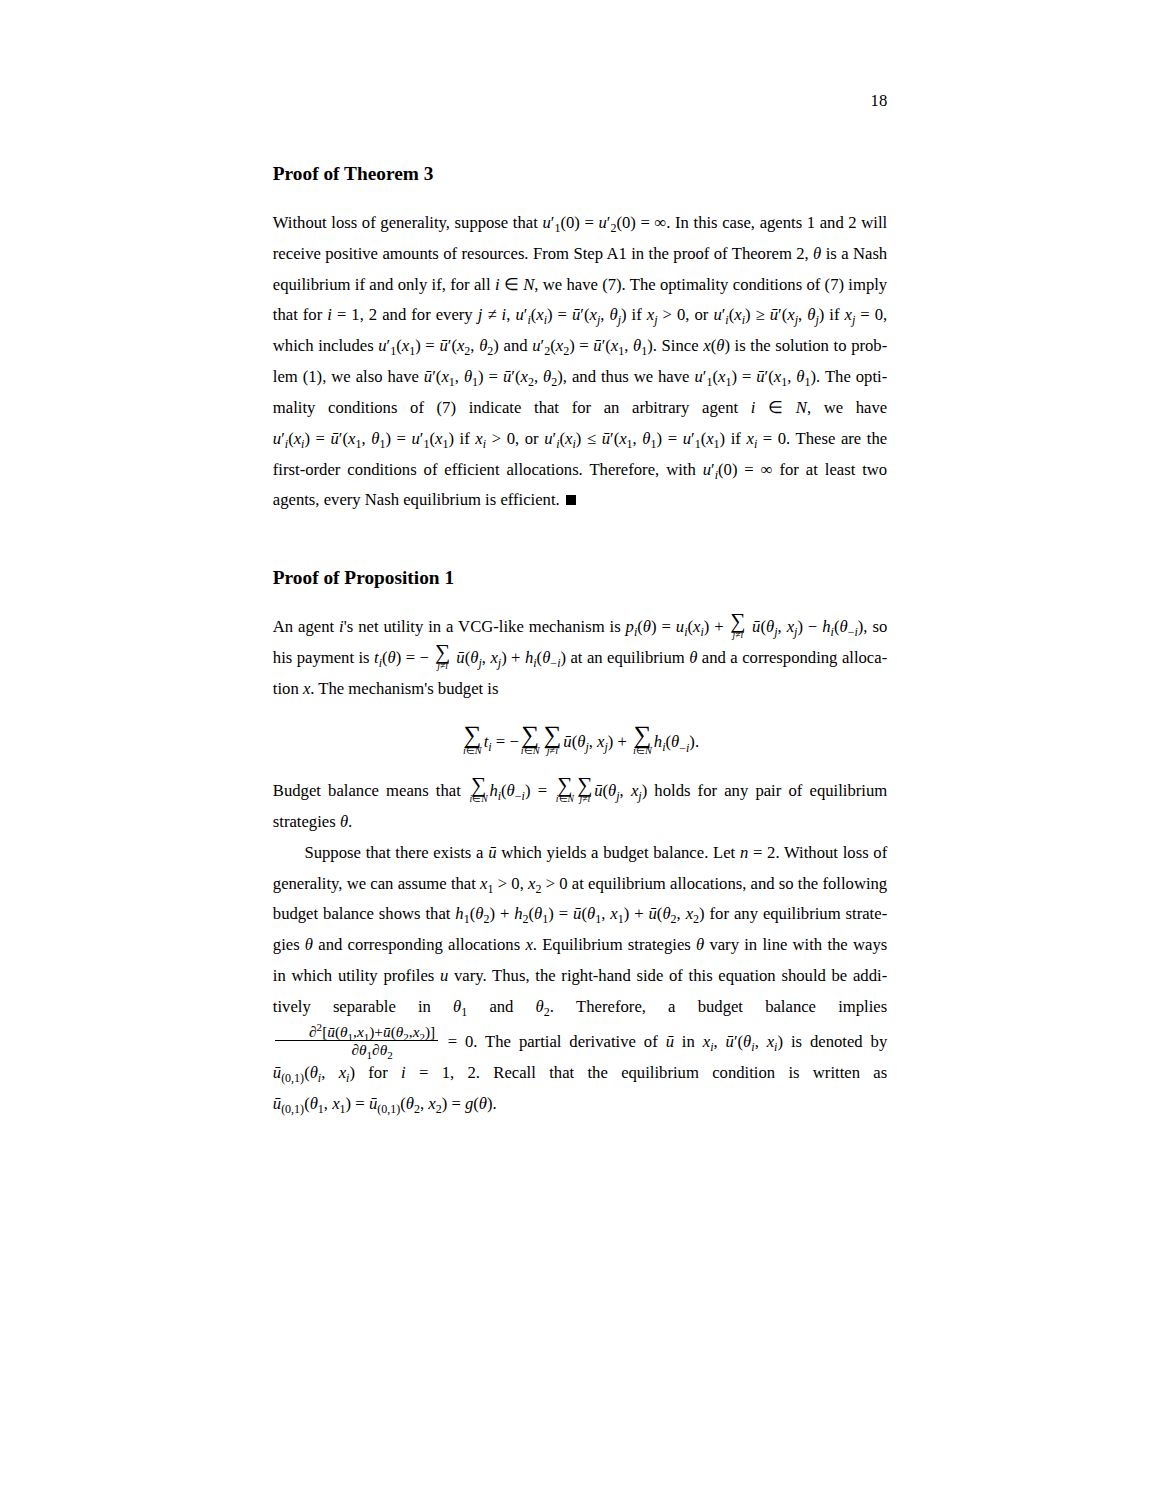18
Proof of Theorem 3
Without loss of generality, suppose that u′1(0) = u′2(0) = ∞. In this case, agents 1 and 2 will receive positive amounts of resources. From Step A1 in the proof of Theorem 2, θ is a Nash equilibrium if and only if, for all i ∈ N, we have (7). The optimality conditions of (7) imply that for i = 1, 2 and for every j ≠ i, u′i(xi) = ū′(xj, θj) if xj > 0, or u′i(xi) ≥ ū′(xj, θj) if xj = 0, which includes u′1(x1) = ū′(x2, θ2) and u′2(x2) = ū′(x1, θ1). Since x(θ) is the solution to problem (1), we also have ū′(x1, θ1) = ū′(x2, θ2), and thus we have u′1(x1) = ū′(x1, θ1). The optimality conditions of (7) indicate that for an arbitrary agent i ∈ N, we have u′i(xi) = ū′(x1, θ1) = u′1(x1) if xi > 0, or u′i(xi) ≤ ū′(x1, θ1) = u′1(x1) if xi = 0. These are the first-order conditions of efficient allocations. Therefore, with u′i(0) = ∞ for at least two agents, every Nash equilibrium is efficient.
Proof of Proposition 1
An agent i's net utility in a VCG-like mechanism is pi(θ) = ui(xi) + ∑j≠i ū(θj, xj) − hi(θ−i), so his payment is ti(θ) = − ∑j≠i ū(θj, xj) + hi(θ−i) at an equilibrium θ and a corresponding allocation x. The mechanism's budget is
∑i∈N ti = −∑i∈N∑j≠i ū(θj, xj) + ∑i∈N hi(θ−i).
Budget balance means that ∑i∈N hi(θ−i) = ∑i∈N∑j≠i ū(θj, xj) holds for any pair of equilibrium strategies θ.
Suppose that there exists a ū which yields a budget balance. Let n = 2. Without loss of generality, we can assume that x1 > 0, x2 > 0 at equilibrium allocations, and so the following budget balance shows that h1(θ2) + h2(θ1) = ū(θ1, x1) + ū(θ2, x2) for any equilibrium strategies θ and corresponding allocations x. Equilibrium strategies θ vary in line with the ways in which utility profiles u vary. Thus, the right-hand side of this equation should be additively separable in θ1 and θ2. Therefore, a budget balance implies ∂2[ū(θ1,x1)+ū(θ2,x2)]∂θ1∂θ2 = 0. The partial derivative of ū in xi, ū′(θi, xi) is denoted by ū(0,1)(θi, xi) for i = 1, 2. Recall that the equilibrium condition is written as ū(0,1)(θ1, x1) = ū(0,1)(θ2, x2) = g(θ).